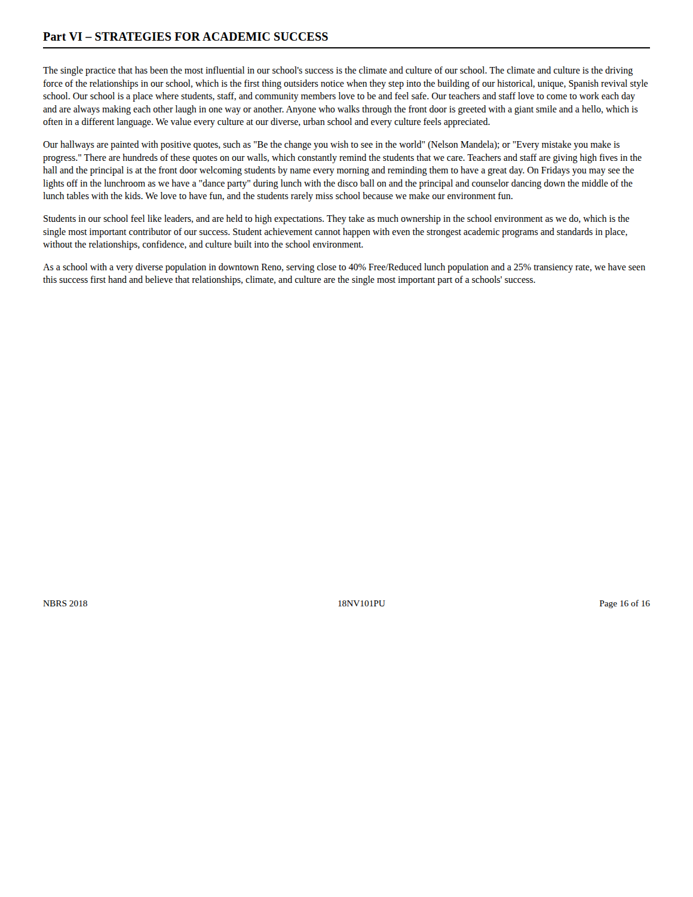Part VI – STRATEGIES FOR ACADEMIC SUCCESS
The single practice that has been the most influential in our school's success is the climate and culture of our school. The climate and culture is the driving force of the relationships in our school, which is the first thing outsiders notice when they step into the building of our historical, unique, Spanish revival style school. Our school is a place where students, staff, and community members love to be and feel safe. Our teachers and staff love to come to work each day and are always making each other laugh in one way or another. Anyone who walks through the front door is greeted with a giant smile and a hello, which is often in a different language. We value every culture at our diverse, urban school and every culture feels appreciated.
Our hallways are painted with positive quotes, such as "Be the change you wish to see in the world" (Nelson Mandela); or "Every mistake you make is progress." There are hundreds of these quotes on our walls, which constantly remind the students that we care. Teachers and staff are giving high fives in the hall and the principal is at the front door welcoming students by name every morning and reminding them to have a great day. On Fridays you may see the lights off in the lunchroom as we have a "dance party" during lunch with the disco ball on and the principal and counselor dancing down the middle of the lunch tables with the kids. We love to have fun, and the students rarely miss school because we make our environment fun.
Students in our school feel like leaders, and are held to high expectations. They take as much ownership in the school environment as we do, which is the single most important contributor of our success. Student achievement cannot happen with even the strongest academic programs and standards in place, without the relationships, confidence, and culture built into the school environment.
As a school with a very diverse population in downtown Reno, serving close to 40% Free/Reduced lunch population and a 25% transiency rate, we have seen this success first hand and believe that relationships, climate, and culture are the single most important part of a schools' success.
NBRS 2018 18NV101PU Page 16 of 16